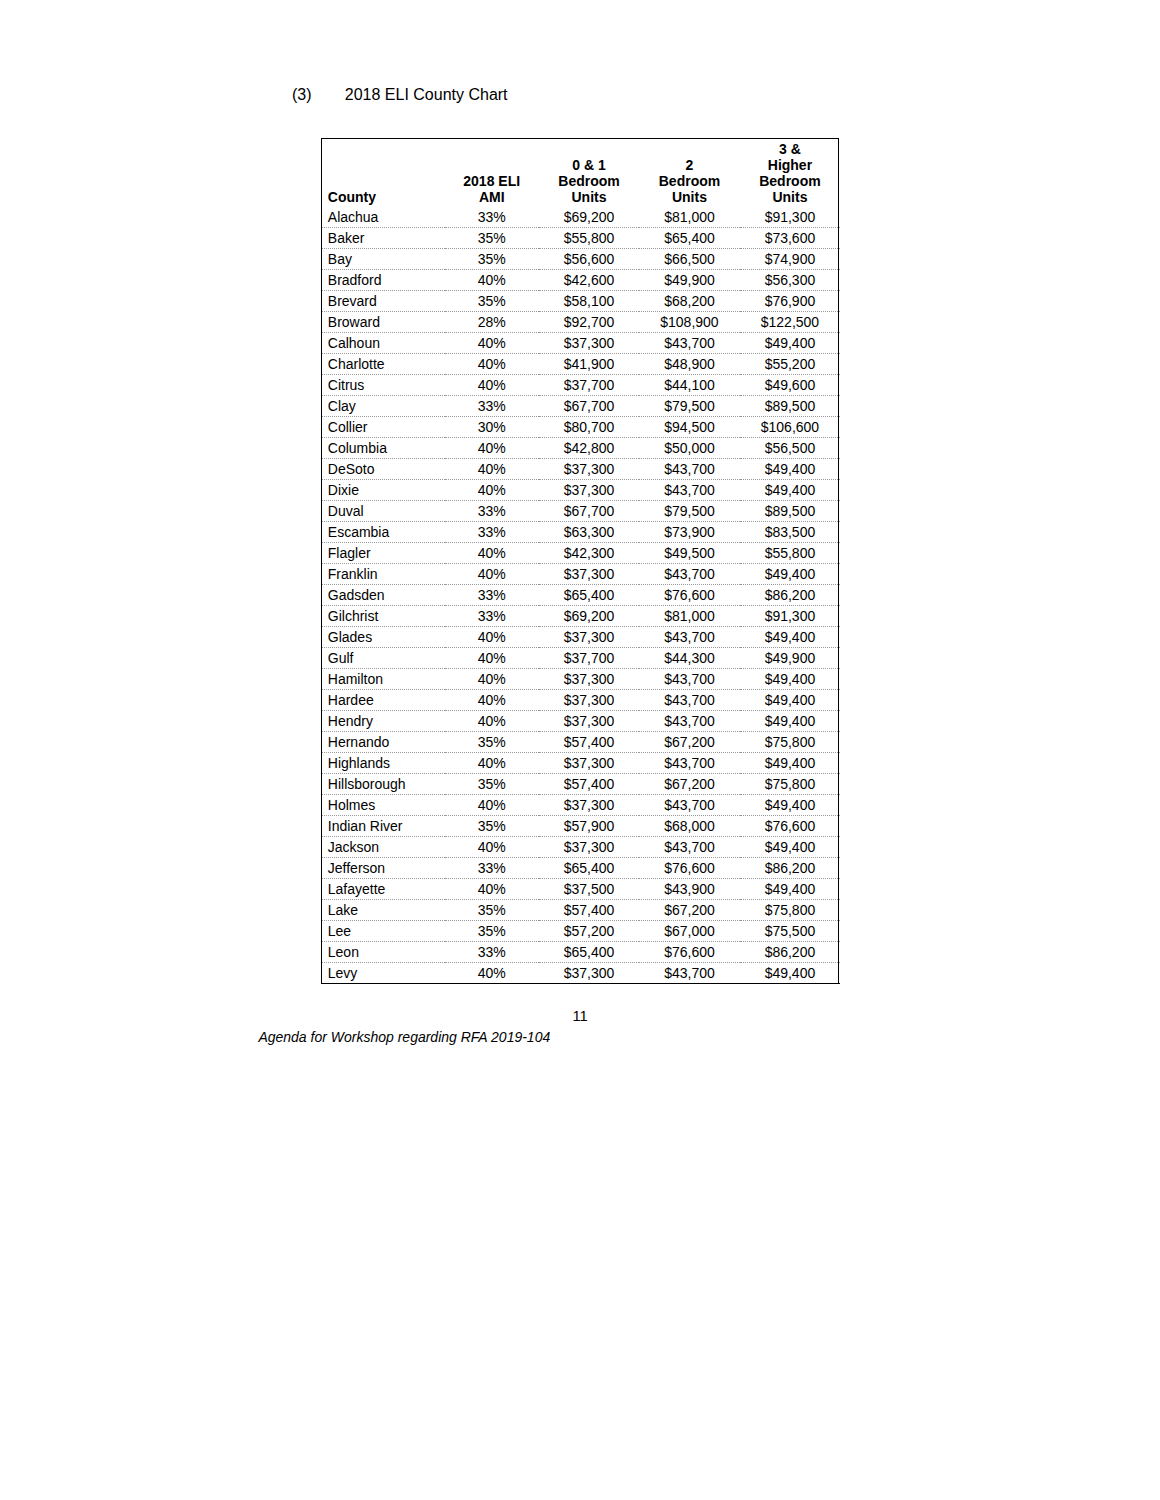(3) 2018 ELI County Chart
| County | 2018 ELI AMI | 0 & 1 Bedroom Units | 2 Bedroom Units | 3 & Higher Bedroom Units |
| --- | --- | --- | --- | --- |
| Alachua | 33% | $69,200 | $81,000 | $91,300 |
| Baker | 35% | $55,800 | $65,400 | $73,600 |
| Bay | 35% | $56,600 | $66,500 | $74,900 |
| Bradford | 40% | $42,600 | $49,900 | $56,300 |
| Brevard | 35% | $58,100 | $68,200 | $76,900 |
| Broward | 28% | $92,700 | $108,900 | $122,500 |
| Calhoun | 40% | $37,300 | $43,700 | $49,400 |
| Charlotte | 40% | $41,900 | $48,900 | $55,200 |
| Citrus | 40% | $37,700 | $44,100 | $49,600 |
| Clay | 33% | $67,700 | $79,500 | $89,500 |
| Collier | 30% | $80,700 | $94,500 | $106,600 |
| Columbia | 40% | $42,800 | $50,000 | $56,500 |
| DeSoto | 40% | $37,300 | $43,700 | $49,400 |
| Dixie | 40% | $37,300 | $43,700 | $49,400 |
| Duval | 33% | $67,700 | $79,500 | $89,500 |
| Escambia | 33% | $63,300 | $73,900 | $83,500 |
| Flagler | 40% | $42,300 | $49,500 | $55,800 |
| Franklin | 40% | $37,300 | $43,700 | $49,400 |
| Gadsden | 33% | $65,400 | $76,600 | $86,200 |
| Gilchrist | 33% | $69,200 | $81,000 | $91,300 |
| Glades | 40% | $37,300 | $43,700 | $49,400 |
| Gulf | 40% | $37,700 | $44,300 | $49,900 |
| Hamilton | 40% | $37,300 | $43,700 | $49,400 |
| Hardee | 40% | $37,300 | $43,700 | $49,400 |
| Hendry | 40% | $37,300 | $43,700 | $49,400 |
| Hernando | 35% | $57,400 | $67,200 | $75,800 |
| Highlands | 40% | $37,300 | $43,700 | $49,400 |
| Hillsborough | 35% | $57,400 | $67,200 | $75,800 |
| Holmes | 40% | $37,300 | $43,700 | $49,400 |
| Indian River | 35% | $57,900 | $68,000 | $76,600 |
| Jackson | 40% | $37,300 | $43,700 | $49,400 |
| Jefferson | 33% | $65,400 | $76,600 | $86,200 |
| Lafayette | 40% | $37,500 | $43,900 | $49,400 |
| Lake | 35% | $57,400 | $67,200 | $75,800 |
| Lee | 35% | $57,200 | $67,000 | $75,500 |
| Leon | 33% | $65,400 | $76,600 | $86,200 |
| Levy | 40% | $37,300 | $43,700 | $49,400 |
11
Agenda for Workshop regarding RFA 2019-104